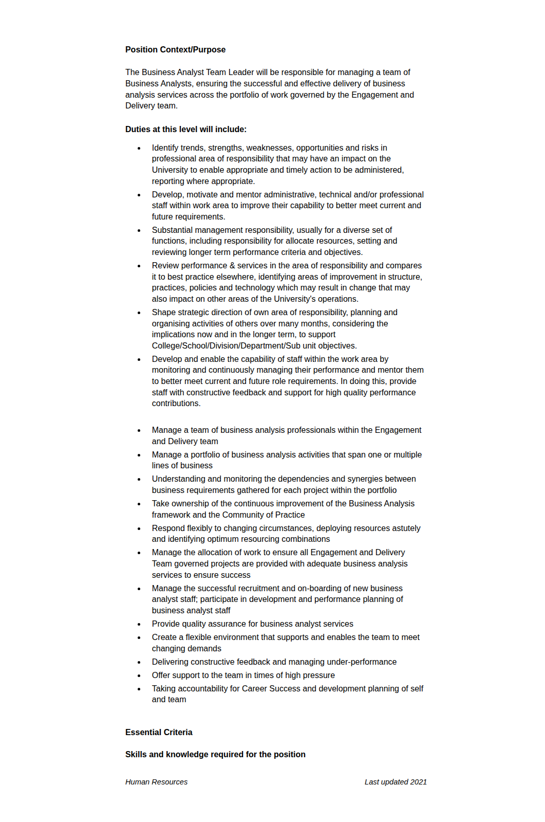Position Context/Purpose
The Business Analyst Team Leader will be responsible for managing a team of Business Analysts, ensuring the successful and effective delivery of business analysis services across the portfolio of work governed by the Engagement and Delivery team.
Duties at this level will include:
Identify trends, strengths, weaknesses, opportunities and risks in professional area of responsibility that may have an impact on the University to enable appropriate and timely action to be administered, reporting where appropriate.
Develop, motivate and mentor administrative, technical and/or professional staff within work area to improve their capability to better meet current and future requirements.
Substantial management responsibility, usually for a diverse set of functions, including responsibility for allocate resources, setting and reviewing longer term performance criteria and objectives.
Review performance & services in the area of responsibility and compares it to best practice elsewhere, identifying areas of improvement in structure, practices, policies and technology which may result in change that may also impact on other areas of the University's operations.
Shape strategic direction of own area of responsibility, planning and organising activities of others over many months, considering the implications now and in the longer term, to support College/School/Division/Department/Sub unit objectives.
Develop and enable the capability of staff within the work area by monitoring and continuously managing their performance and mentor them to better meet current and future role requirements. In doing this, provide staff with constructive feedback and support for high quality performance contributions.
Manage a team of business analysis professionals within the Engagement and Delivery team
Manage a portfolio of business analysis activities that span one or multiple lines of business
Understanding and monitoring the dependencies and synergies between business requirements gathered for each project within the portfolio
Take ownership of the continuous improvement of the Business Analysis framework and the Community of Practice
Respond flexibly to changing circumstances, deploying resources astutely and identifying optimum resourcing combinations
Manage the allocation of work to ensure all Engagement and Delivery Team governed projects are provided with adequate business analysis services to ensure success
Manage the successful recruitment and on-boarding of new business analyst staff; participate in development and performance planning of business analyst staff
Provide quality assurance for business analyst services
Create a flexible environment that supports and enables the team to meet changing demands
Delivering constructive feedback and managing under-performance
Offer support to the team in times of high pressure
Taking accountability for Career Success and development planning of self and team
Essential Criteria
Skills and knowledge required for the position
Human Resources Last updated 2021